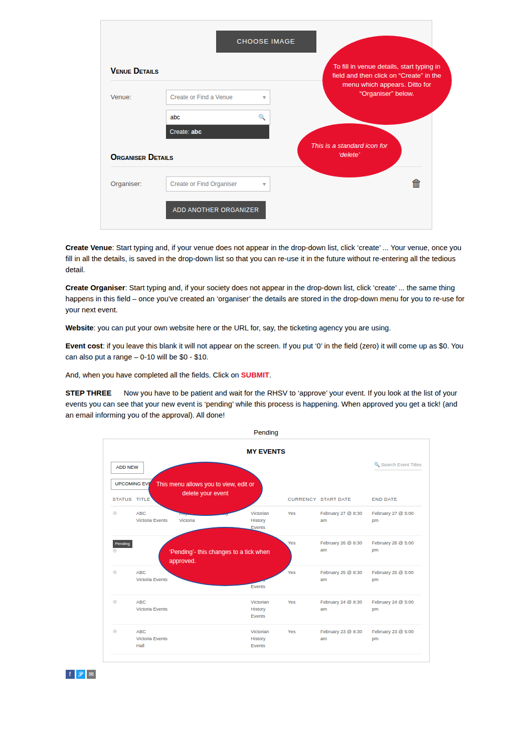CHOOSE IMAGE
Venue Details
Venue:
Create or Find a Venue ▾
abc🔍
Create: abc
Organiser Details
Organiser:
Create or Find Organiser ▾
🗑
ADD ANOTHER ORGANIZER
To fill in venue details, start typing in field and then click on “Create” in the menu which appears. Ditto for “Organiser” below.
This is a standard icon for ‘delete’
Create Venue: Start typing and, if your venue does not appear in the drop-down list, click ‘create’ ... Your venue, once you fill in all the details, is saved in the drop-down list so that you can re-use it in the future without re-entering all the tedious detail.
Create Organiser: Start typing and, if your society does not appear in the drop-down list, click ‘create’ ... the same thing happens in this field – once you’ve created an ‘organiser’ the details are stored in the drop-down menu for you to re-use for your next event.
Website: you can put your own website here or the URL for, say, the ticketing agency you are using.
Event cost: if you leave this blank it will not appear on the screen. If you put ‘0’ in the field (zero) it will come up as $0. You can also put a range – 0-10 will be $0 - $10.
And, when you have completed all the fields. Click on SUBMIT.
STEP THREE Now you have to be patient and wait for the RHSV to ‘approve’ your event. If you look at the list of your events you can see that your new event is ‘pending’ while this process is happening. When approved you get a tick! (and an email informing you of the approval). All done!
Pending
MY EVENTS
ADD NEW 🔍 Search Event Titles
UPCOMING EVENTS PAST EVENTS
| STATUS | TITLE | | | CURRENCY | START DATE | END DATE |
| --- | --- | --- | --- | --- | --- | --- |
| ☉ | ABC Victoria Events | Royal Historical Society Victoria | Victorian History Events | Yes | February 27 @ 8:30 am | February 27 @ 5:00 pm |
| Pending ☉ | | DHB Hall, Royal Historical Society Victoria | Victorian History Events | Yes | February 26 @ 8:30 am | February 26 @ 5:00 pm |
| ☉ | ABC Victoria Events | | Victorian History Events | Yes | February 25 @ 8:30 am | February 25 @ 5:00 pm |
| ☉ | ABC Victoria Events | | Victorian History Events | Yes | February 24 @ 8:30 am | February 24 @ 5:00 pm |
| ☉ | ABC Victoria Events Hall | | Victorian History Events | Yes | February 23 @ 8:30 am | February 23 @ 5:00 pm |
This menu allows you to view, edit or delete your event
‘Pending’- this changes to a tick when approved.
f𝒫✉